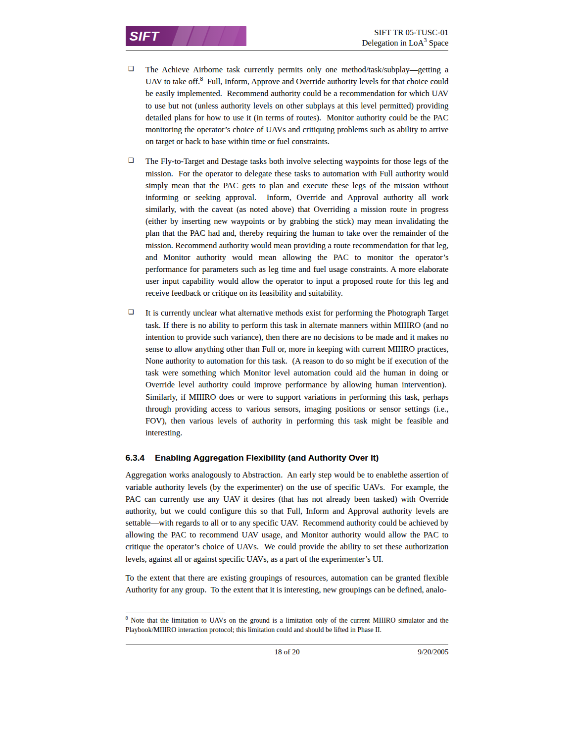SIFT
SIFT TR 05-TUSC-01
Delegation in LoA3 Space
The Achieve Airborne task currently permits only one method/task/subplay—getting a UAV to take off.8 Full, Inform, Approve and Override authority levels for that choice could be easily implemented. Recommend authority could be a recommendation for which UAV to use but not (unless authority levels on other subplays at this level permitted) providing detailed plans for how to use it (in terms of routes). Monitor authority could be the PAC monitoring the operator’s choice of UAVs and critiquing problems such as ability to arrive on target or back to base within time or fuel constraints.
The Fly-to-Target and Destage tasks both involve selecting waypoints for those legs of the mission. For the operator to delegate these tasks to automation with Full authority would simply mean that the PAC gets to plan and execute these legs of the mission without informing or seeking approval. Inform, Override and Approval authority all work similarly, with the caveat (as noted above) that Overriding a mission route in progress (either by inserting new waypoints or by grabbing the stick) may mean invalidating the plan that the PAC had and, thereby requiring the human to take over the remainder of the mission. Recommend authority would mean providing a route recommendation for that leg, and Monitor authority would mean allowing the PAC to monitor the operator’s performance for parameters such as leg time and fuel usage constraints. A more elaborate user input capability would allow the operator to input a proposed route for this leg and receive feedback or critique on its feasibility and suitability.
It is currently unclear what alternative methods exist for performing the Photograph Target task. If there is no ability to perform this task in alternate manners within MIIIRO (and no intention to provide such variance), then there are no decisions to be made and it makes no sense to allow anything other than Full or, more in keeping with current MIIIRO practices, None authority to automation for this task. (A reason to do so might be if execution of the task were something which Monitor level automation could aid the human in doing or Override level authority could improve performance by allowing human intervention). Similarly, if MIIIRO does or were to support variations in performing this task, perhaps through providing access to various sensors, imaging positions or sensor settings (i.e., FOV), then various levels of authority in performing this task might be feasible and interesting.
6.3.4 Enabling Aggregation Flexibility (and Authority Over It)
Aggregation works analogously to Abstraction. An early step would be to enablethe assertion of variable authority levels (by the experimenter) on the use of specific UAVs. For example, the PAC can currently use any UAV it desires (that has not already been tasked) with Override authority, but we could configure this so that Full, Inform and Approval authority levels are settable—with regards to all or to any specific UAV. Recommend authority could be achieved by allowing the PAC to recommend UAV usage, and Monitor authority would allow the PAC to critique the operator’s choice of UAVs. We could provide the ability to set these authorization levels, against all or against specific UAVs, as a part of the experimenter’s UI.
To the extent that there are existing groupings of resources, automation can be granted flexible Authority for any group. To the extent that it is interesting, new groupings can be defined, analo-
8 Note that the limitation to UAVs on the ground is a limitation only of the current MIIIRO simulator and the Playbook/MIIIRO interaction protocol; this limitation could and should be lifted in Phase II.
18 of 20
9/20/2005